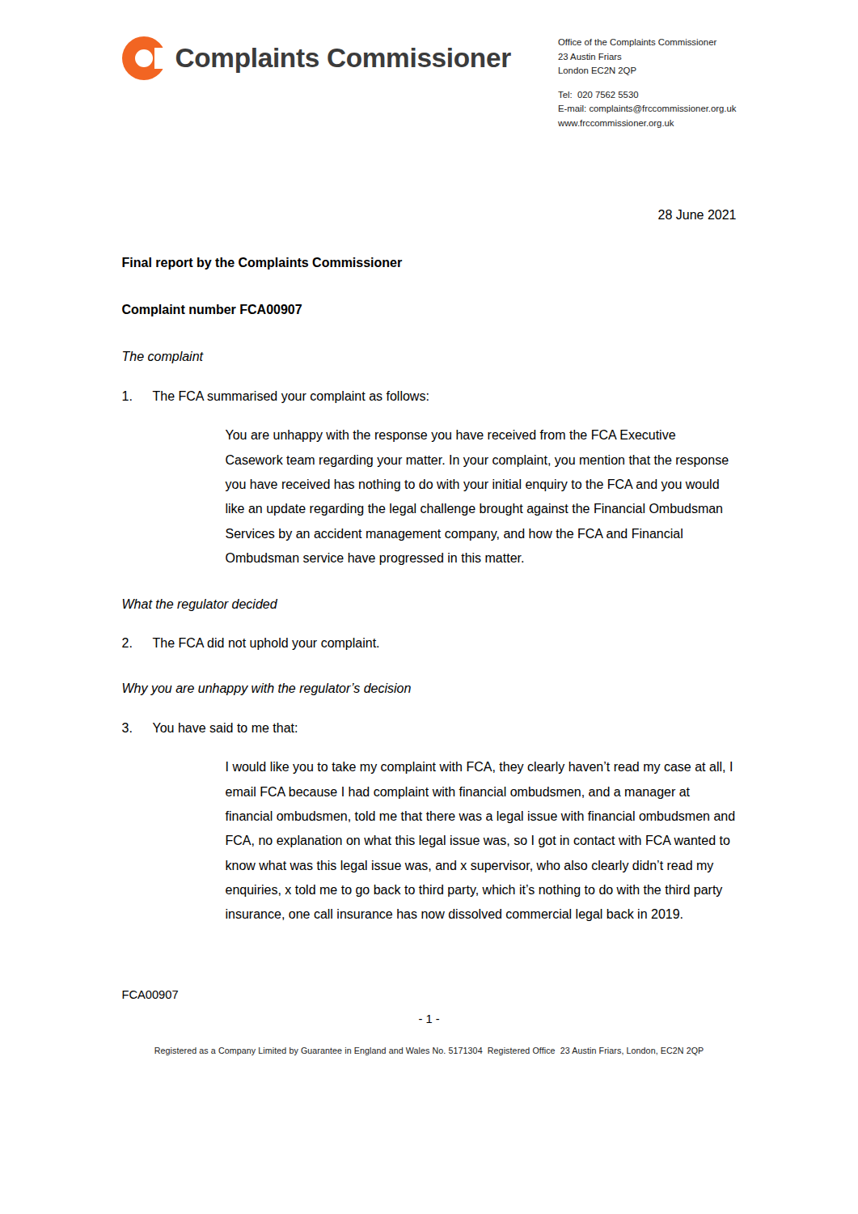Complaints Commissioner
Office of the Complaints Commissioner
23 Austin Friars
London EC2N 2QP
Tel: 020 7562 5530
E-mail: complaints@frccommissioner.org.uk
www.frccommissioner.org.uk
28 June 2021
Final report by the Complaints Commissioner
Complaint number FCA00907
The complaint
The FCA summarised your complaint as follows:
You are unhappy with the response you have received from the FCA Executive Casework team regarding your matter. In your complaint, you mention that the response you have received has nothing to do with your initial enquiry to the FCA and you would like an update regarding the legal challenge brought against the Financial Ombudsman Services by an accident management company, and how the FCA and Financial Ombudsman service have progressed in this matter.
What the regulator decided
The FCA did not uphold your complaint.
Why you are unhappy with the regulator’s decision
You have said to me that:
I would like you to take my complaint with FCA, they clearly haven’t read my case at all, I email FCA because I had complaint with financial ombudsmen, and a manager at financial ombudsmen, told me that there was a legal issue with financial ombudsmen and FCA, no explanation on what this legal issue was, so I got in contact with FCA wanted to know what was this legal issue was, and x supervisor, who also clearly didn’t read my enquiries, x told me to go back to third party, which it’s nothing to do with the third party insurance, one call insurance has now dissolved commercial legal back in 2019.
FCA00907
- 1 -
Registered as a Company Limited by Guarantee in England and Wales No. 5171304 Registered Office 23 Austin Friars, London, EC2N 2QP